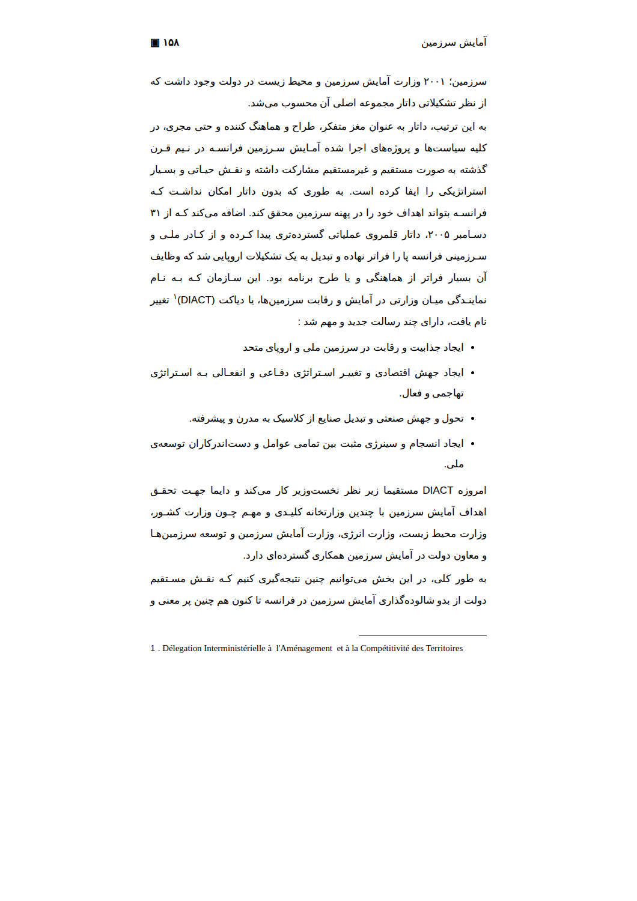آمایش سرزمین ۱۵۸ ▣
سرزمین؛ ۲۰۰۱ وزارت آمایش سرزمین و محیط زیست در دولت وجود داشت که از نظر تشکیلاتی داتار مجموعه اصلی آن محسوب می‌شد.
به این ترتیب، داتار به عنوان مغز متفکر، طراح و هماهنگ کننده و حتی مجری، در کلیه سیاست‌ها و پروژه‌های اجرا شده آمـایش سـرزمین فرانسـه در نـیم قـرن گذشته به صورت مستقیم و غیرمستقیم مشارکت داشته و نقـش حیـاتی و بسـیار استراتژیکی را ایفا کرده است. به طوری که بدون داتار امکان نداشـت کـه فرانسـه بتواند اهداف خود را در پهنه سرزمین محقق کند. اضافه می‌کند کـه از ۳۱ دسـامبر ۲۰۰۵، داتار قلمروی عملیاتی گسترده‌تری پیدا کـرده و از کـادر ملـی و سـرزمینی فرانسه پا را فراتر نهاده و تبدیل به یک تشکیلات اروپایی شد که وظایف آن بسیار فراتر از هماهنگی و یا طرح برنامه بود. این سـازمان کـه بـه نـام نماینـدگی میـان وزارتی در آمایش و رقابت سرزمین‌ها، یا دیاکت (DIACT)۱ تغییر نام یافت، دارای چند رسالت جدید و مهم شد :
ایجاد جذابیت و رقابت در سرزمین ملی و اروپای متحد
ایجاد جهش اقتصادی و تغییـر اسـتراتژی دفـاعی و انفعـالی بـه اسـتراتژی تهاجمی و فعال.
تحول و جهش صنعتی و تبدیل صنایع از کلاسیک به مدرن و پیشرفته.
ایجاد انسجام و سینرژی مثبت بین تمامی عوامل و دست‌اندرکاران توسعه‌ی ملی.
امروزه DIACT مستقیما زیر نظر نخست‌وزیر کار می‌کند و دایما جهـت تحقـق اهداف آمایش سرزمین با چندین وزارتخانه کلیـدی و مهـم چـون وزارت کشـور، وزارت محیط زیست، وزارت انرژی، وزارت آمایش سرزمین و توسعه سرزمین‌هـا و معاون دولت در آمایش سرزمین همکاری گسترده‌ای دارد.
به طور کلی، در این بخش می‌توانیم چنین نتیجه‌گیری کنیم کـه نقـش مسـتقیم دولت از بدو شالوده‌گذاری آمایش سرزمین در فرانسه تا کنون هم چنین پر معنی و
1 . Délegation Interministérielle à l'Aménagement et à la Compétitivité des Territoires